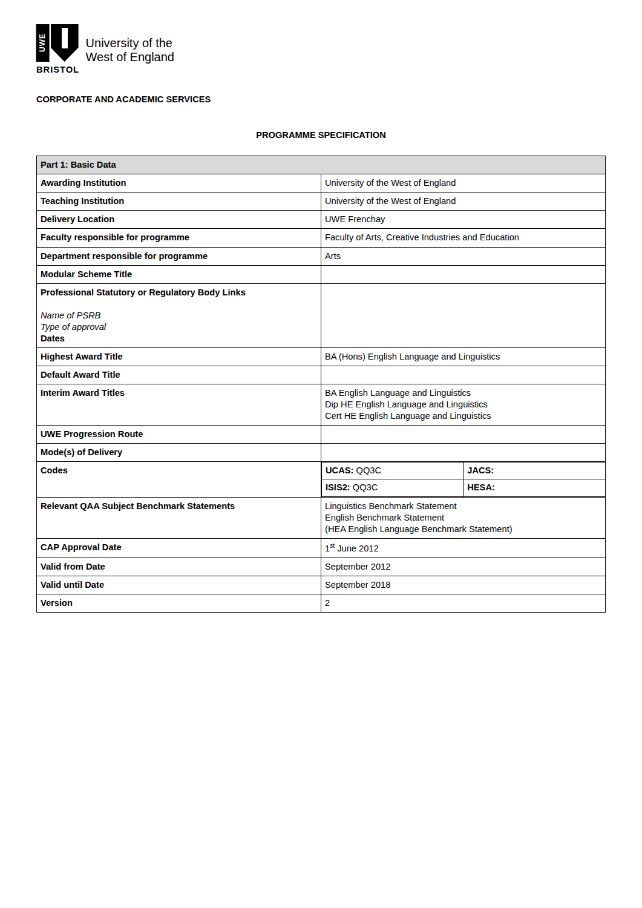UWE
BRISTOL
University of the
West of England
CORPORATE AND ACADEMIC SERVICES
PROGRAMME SPECIFICATION
| Part 1: Basic Data |
| Awarding Institution | University of the West of England |
| Teaching Institution | University of the West of England |
| Delivery Location | UWE Frenchay |
| Faculty responsible for programme | Faculty of Arts, Creative Industries and Education |
| Department responsible for programme | Arts |
| Modular Scheme Title | |
| Professional Statutory or Regulatory Body Links Name of PSRB Type of approval Dates | |
| Highest Award Title | BA (Hons) English Language and Linguistics |
| Default Award Title | |
| Interim Award Titles | BA English Language and Linguistics Dip HE English Language and Linguistics Cert HE English Language and Linguistics |
| UWE Progression Route | |
| Mode(s) of Delivery | |
| Codes | / UCAS: QQ3C / JACS: / / ISIS2: QQ3C / HESA: / |
| Relevant QAA Subject Benchmark Statements | Linguistics Benchmark Statement English Benchmark Statement (HEA English Language Benchmark Statement) |
| CAP Approval Date | 1 st June 2012 |
| Valid from Date | September 2012 |
| Valid until Date | September 2018 |
| Version | 2 |